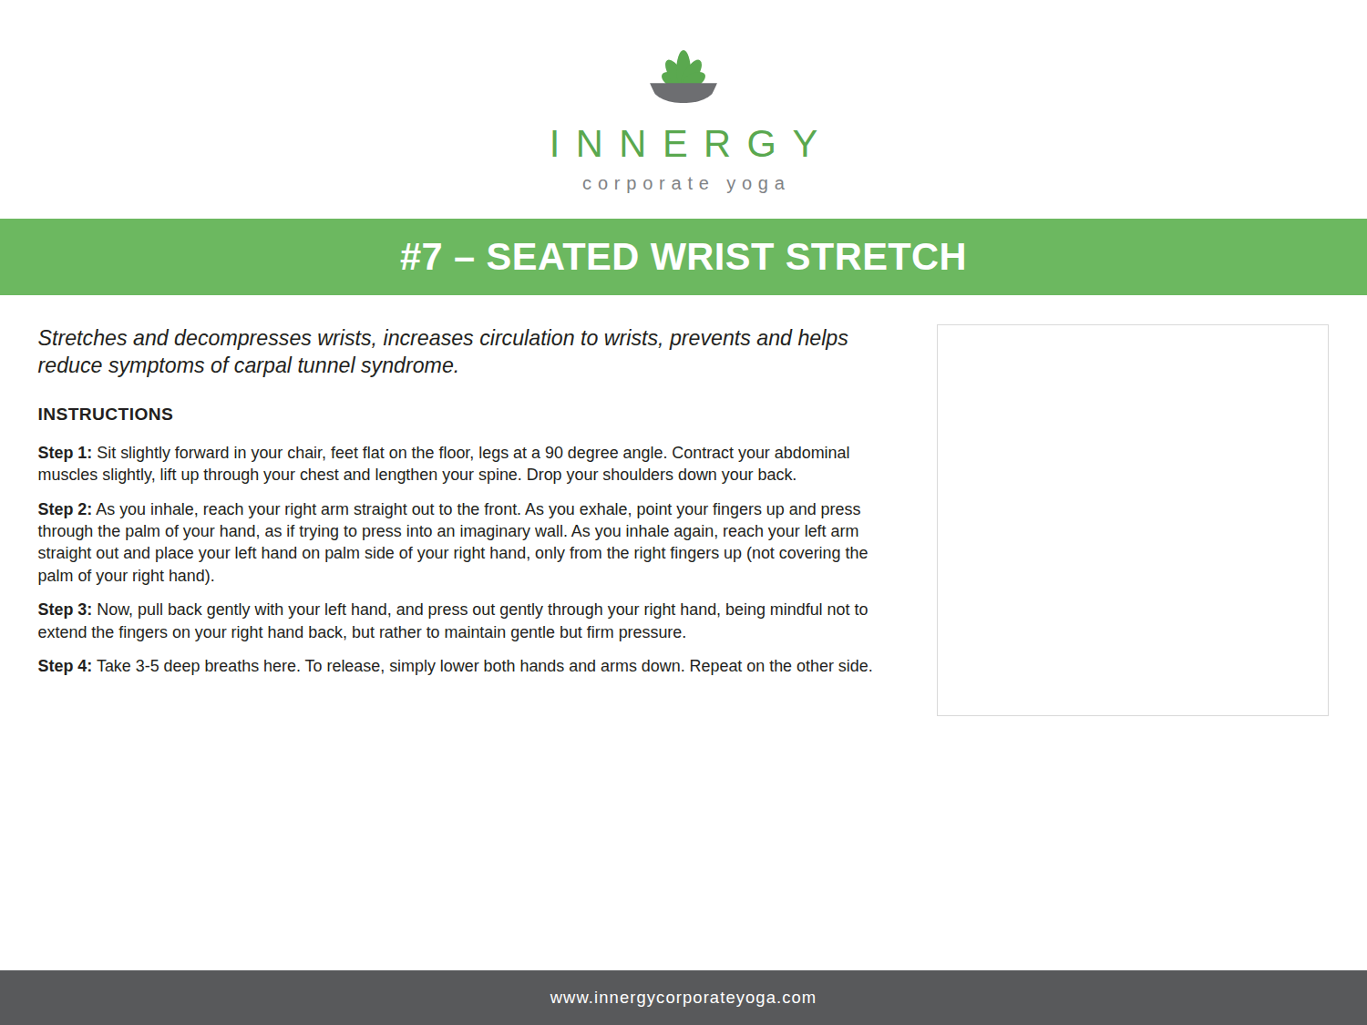INNERGY
corporate yoga
#7 – SEATED WRIST STRETCH
Stretches and decompresses wrists, increases circulation to wrists, prevents and helps reduce symptoms of carpal tunnel syndrome.
INSTRUCTIONS
Step 1: Sit slightly forward in your chair, feet flat on the floor, legs at a 90 degree angle. Contract your abdominal muscles slightly, lift up through your chest and lengthen your spine. Drop your shoulders down your back.
Step 2: As you inhale, reach your right arm straight out to the front. As you exhale, point your fingers up and press through the palm of your hand, as if trying to press into an imaginary wall. As you inhale again, reach your left arm straight out and place your left hand on palm side of your right hand, only from the right fingers up (not covering the palm of your right hand).
Step 3: Now, pull back gently with your left hand, and press out gently through your right hand, being mindful not to extend the fingers on your right hand back, but rather to maintain gentle but firm pressure.
Step 4: Take 3-5 deep breaths here. To release, simply lower both hands and arms down. Repeat on the other side.
www.innergycorporateyoga.com